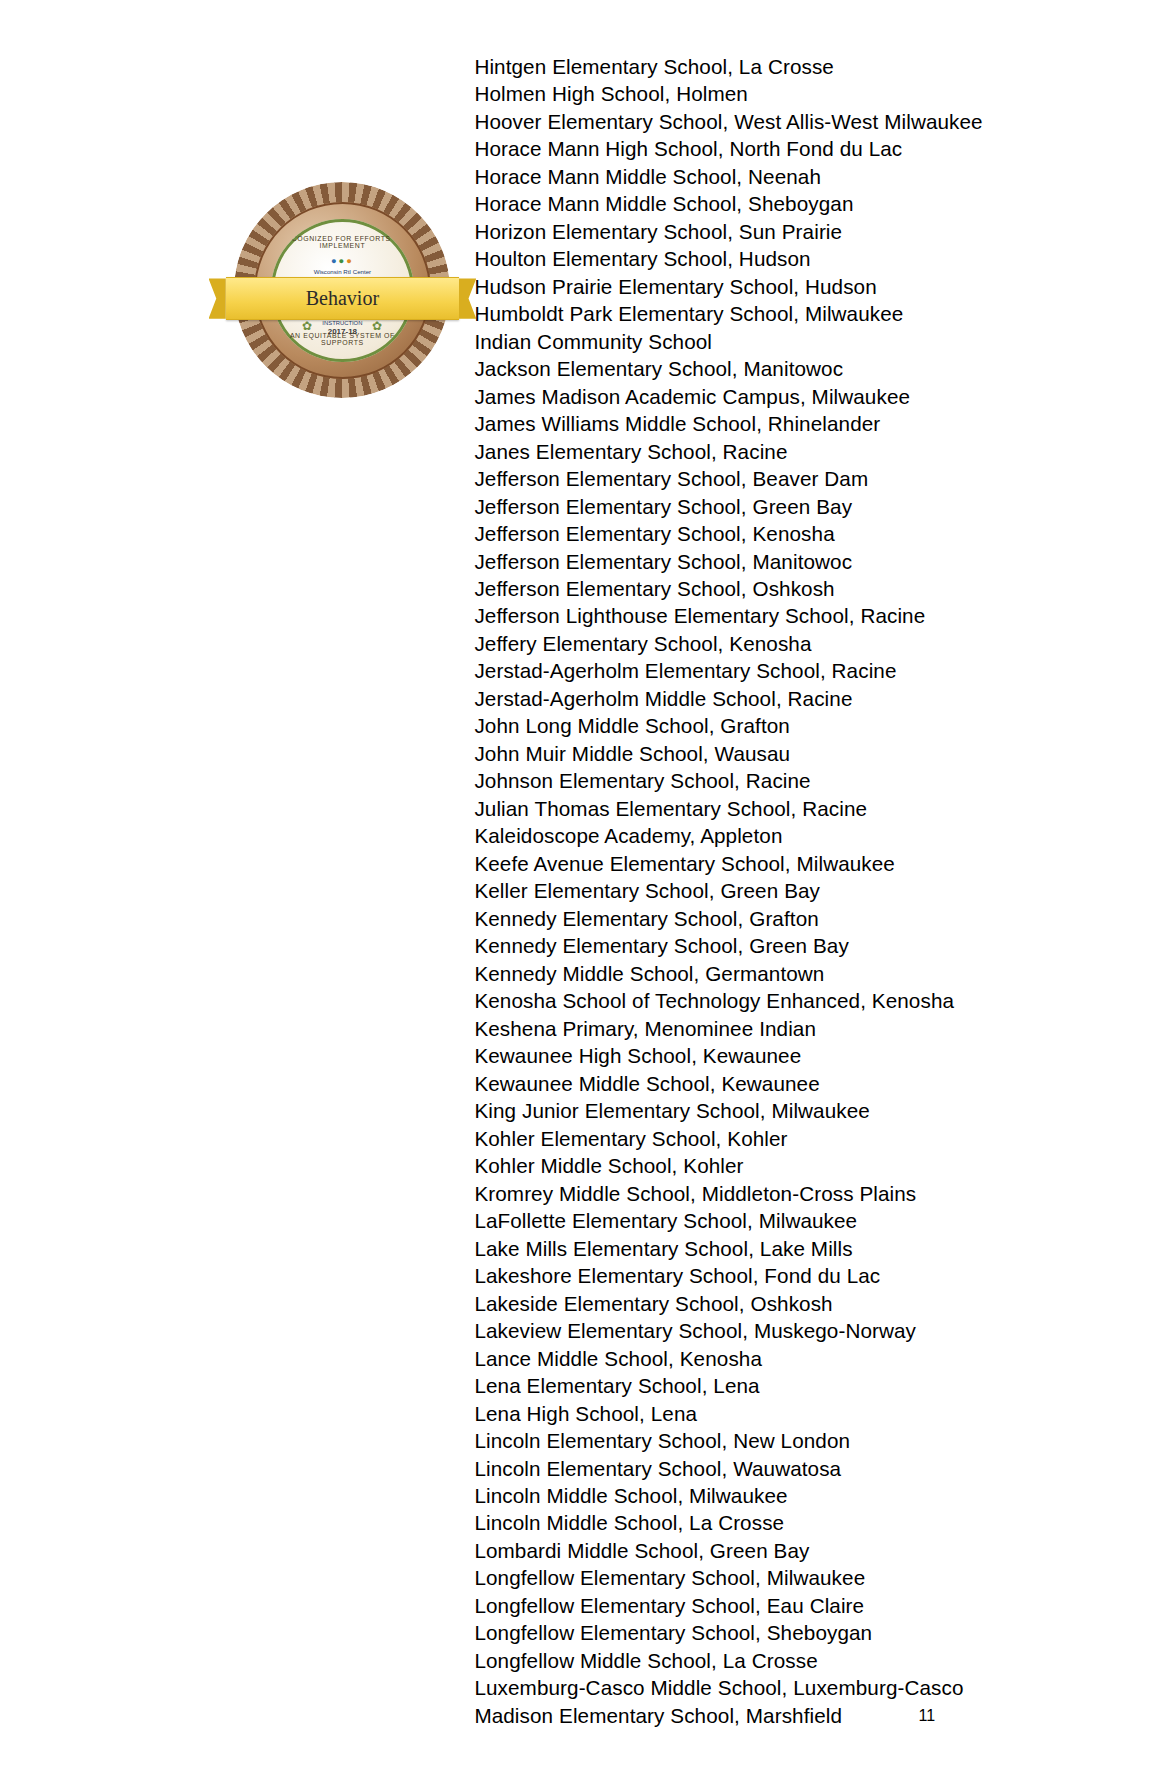Recognized for efforts to implement
●●●
Wisconsin RtI Center
Wisconsin PBIS Network
WISCONSIN
PUBLIC
INSTRUCTION
2017-18
✿
✿
An equitable system of supports
Behavior
Hintgen Elementary School, La Crosse
Holmen High School, Holmen
Hoover Elementary School, West Allis-West Milwaukee
Horace Mann High School, North Fond du Lac
Horace Mann Middle School, Neenah
Horace Mann Middle School, Sheboygan
Horizon Elementary School, Sun Prairie
Houlton Elementary School, Hudson
Hudson Prairie Elementary School, Hudson
Humboldt Park Elementary School, Milwaukee
Indian Community School
Jackson Elementary School, Manitowoc
James Madison Academic Campus, Milwaukee
James Williams Middle School, Rhinelander
Janes Elementary School, Racine
Jefferson Elementary School, Beaver Dam
Jefferson Elementary School, Green Bay
Jefferson Elementary School, Kenosha
Jefferson Elementary School, Manitowoc
Jefferson Elementary School, Oshkosh
Jefferson Lighthouse Elementary School, Racine
Jeffery Elementary School, Kenosha
Jerstad-Agerholm Elementary School, Racine
Jerstad-Agerholm Middle School, Racine
John Long Middle School, Grafton
John Muir Middle School, Wausau
Johnson Elementary School, Racine
Julian Thomas Elementary School, Racine
Kaleidoscope Academy, Appleton
Keefe Avenue Elementary School, Milwaukee
Keller Elementary School, Green Bay
Kennedy Elementary School, Grafton
Kennedy Elementary School, Green Bay
Kennedy Middle School, Germantown
Kenosha School of Technology Enhanced, Kenosha
Keshena Primary, Menominee Indian
Kewaunee High School, Kewaunee
Kewaunee Middle School, Kewaunee
King Junior Elementary School, Milwaukee
Kohler Elementary School, Kohler
Kohler Middle School, Kohler
Kromrey Middle School, Middleton-Cross Plains
LaFollette Elementary School, Milwaukee
Lake Mills Elementary School, Lake Mills
Lakeshore Elementary School, Fond du Lac
Lakeside Elementary School, Oshkosh
Lakeview Elementary School, Muskego-Norway
Lance Middle School, Kenosha
Lena Elementary School, Lena
Lena High School, Lena
Lincoln Elementary School, New London
Lincoln Elementary School, Wauwatosa
Lincoln Middle School, Milwaukee
Lincoln Middle School, La Crosse
Lombardi Middle School, Green Bay
Longfellow Elementary School, Milwaukee
Longfellow Elementary School, Eau Claire
Longfellow Elementary School, Sheboygan
Longfellow Middle School, La Crosse
Luxemburg-Casco Middle School, Luxemburg-Casco
Madison Elementary School, Marshfield
11